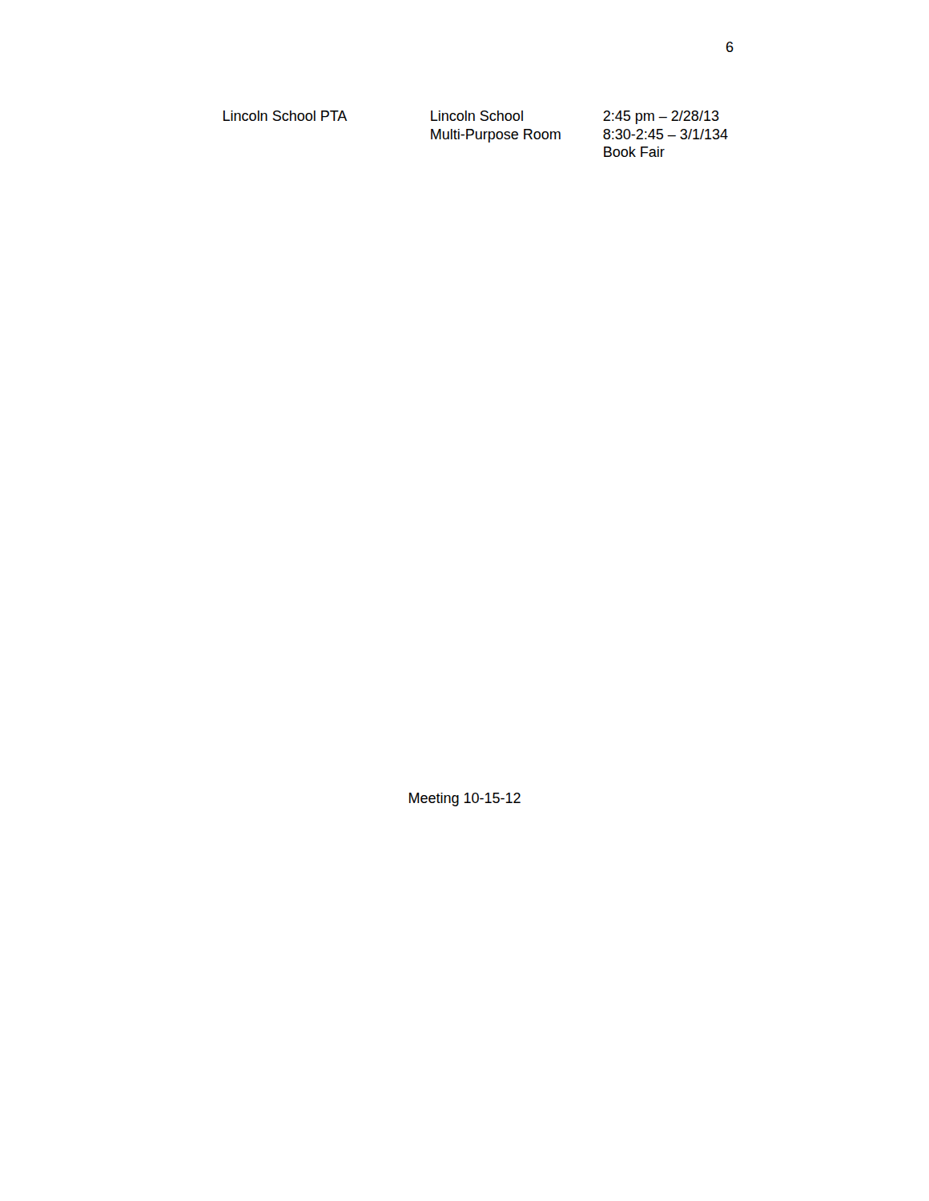6
Lincoln School PTA
Lincoln School
Multi-Purpose Room
2:45 pm – 2/28/13
8:30-2:45 – 3/1/134
Book Fair
Meeting 10-15-12